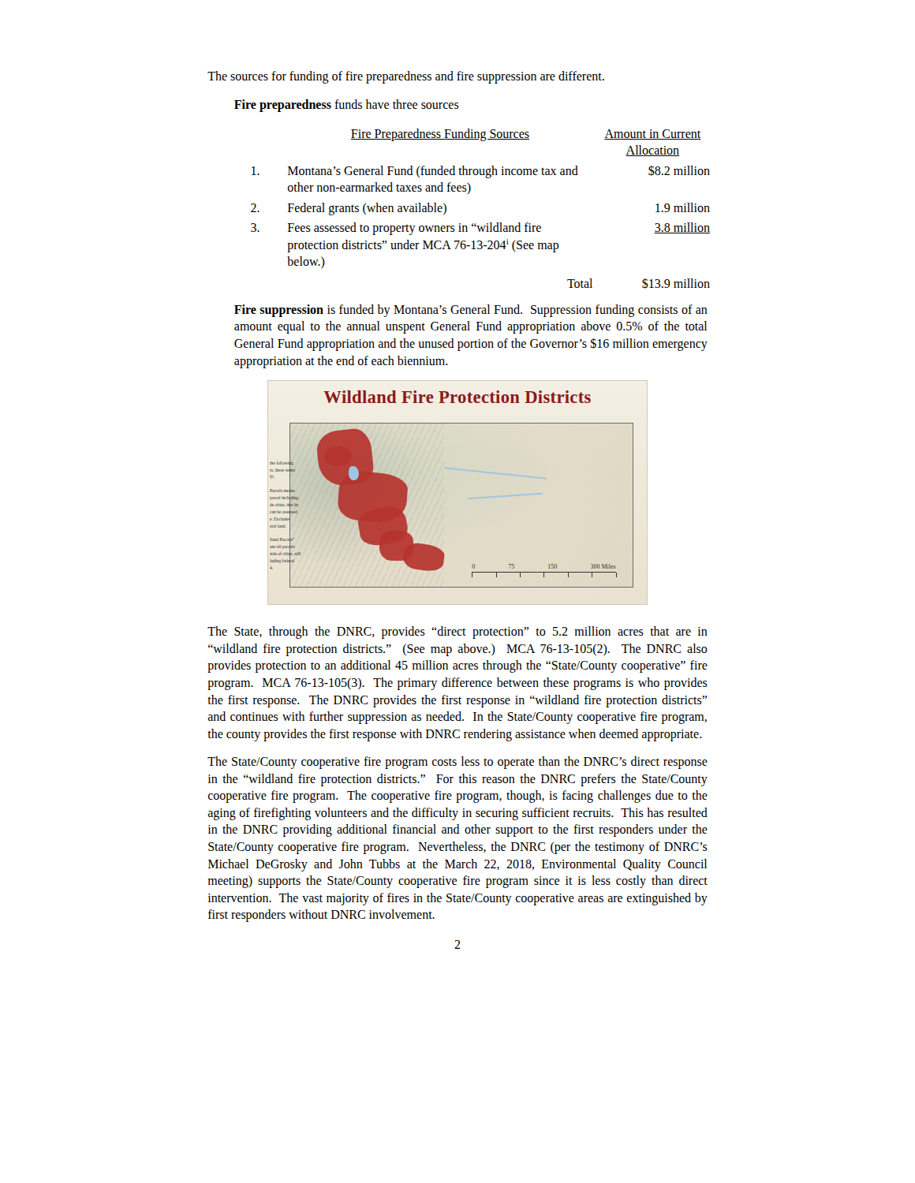The sources for funding of fire preparedness and fire suppression are different.
Fire preparedness funds have three sources
| | Fire Preparedness Funding Sources | Amount in Current Allocation |
| 1. | Montana’s General Fund (funded through income tax and other non-earmarked taxes and fees) | $8.2 million |
| 2. | Federal grants (when available) | 1.9 million |
| 3. | Fees assessed to property owners in “wildland fire protection districts” under MCA 76-13-204 i (See map below.) | 3.8 million |
| | Total | $13.9 million |
Fire suppression is funded by Montana’s General Fund. Suppression funding consists of an amount equal to the annual unspent General Fund appropriation above 0.5% of the total General Fund appropriation and the unused portion of the Governor’s $16 million emergency appropriation at the end of each biennium.
Wildland Fire Protection Districts
075150300 Miles
the following
rs, these terms
ly:
Parcels means
parcel including
de cities, that by
can be assessed
e. Excludes
eral land.
lland Parcels”
ans all parcels
side of cities, still
luding federal
4.
The State, through the DNRC, provides “direct protection” to 5.2 million acres that are in “wildland fire protection districts.” (See map above.) MCA 76-13-105(2). The DNRC also provides protection to an additional 45 million acres through the “State/County cooperative” fire program. MCA 76-13-105(3). The primary difference between these programs is who provides the first response. The DNRC provides the first response in “wildland fire protection districts” and continues with further suppression as needed. In the State/County cooperative fire program, the county provides the first response with DNRC rendering assistance when deemed appropriate.
The State/County cooperative fire program costs less to operate than the DNRC’s direct response in the “wildland fire protection districts.” For this reason the DNRC prefers the State/County cooperative fire program. The cooperative fire program, though, is facing challenges due to the aging of firefighting volunteers and the difficulty in securing sufficient recruits. This has resulted in the DNRC providing additional financial and other support to the first responders under the State/County cooperative fire program. Nevertheless, the DNRC (per the testimony of DNRC’s Michael DeGrosky and John Tubbs at the March 22, 2018, Environmental Quality Council meeting) supports the State/County cooperative fire program since it is less costly than direct intervention. The vast majority of fires in the State/County cooperative areas are extinguished by first responders without DNRC involvement.
2